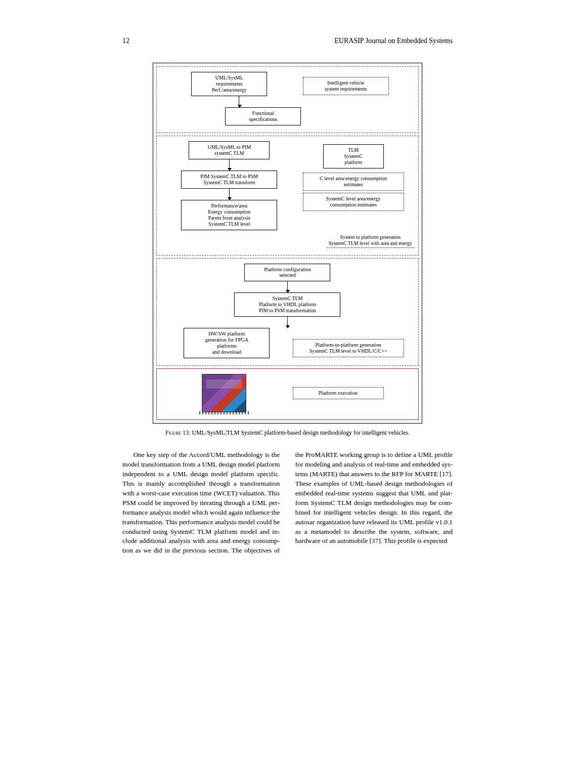12
EURASIP Journal on Embedded Systems
UML/SysML
requirements
Perf./area/energy
Intelligent vehicle
system requirements
Functional
specifications
UML/SysML to PIM
systemC TLM
PIM SystemC TLM to PSM
SystemC TLM transform
Performance/area
Energy consumption
Pareto front analysis
SystemC TLM level
TLM
SystemC
platform
C level area/energy consumption
estimates
SystemC level area/energy
consumption estimates
System to platform generation
SystemC TLM level with area and energy
Platform configuration
selected
SystemC TLM
Platform to VHDL platform
PIM to PSM transformation
HW/SW platform
generation for FPGA
platforms
and download
Platform-to-platform generation
SystemC TLM level to VHDL/C/C++
Platform execution
Figure 13: UML/SysML/TLM SystemC platform-based design methodology for intelligent vehicles.
One key step of the Accord/UML methodology is the model transformation from a UML design model platform independent to a UML design model platform specific. This is mainly accomplished through a transformation with a worst-case execution time (WCET) valuation. This PSM could be improved by iterating through a UML performance analysis model which would again influence the transformation. This performance analysis model could be conducted using SystemC TLM platform model and include additional analysis with area and energy consumption as we did in the previous section. The objectives of the ProMARTE working group is to define a UML profile for modeling and analysis of real-time and embedded systems (MARTE) that answers to the RFP for MARTE [17]. These examples of UML-based design methodologies of embedded real-time systems suggest that UML and platform SystemC TLM design methodologies may be combined for intelligent vehicles design. In this regard, the autosar organization have released its UML profile v1.0.1 as a metamodel to describe the system, software, and hardware of an automobile [37]. This profile is expected